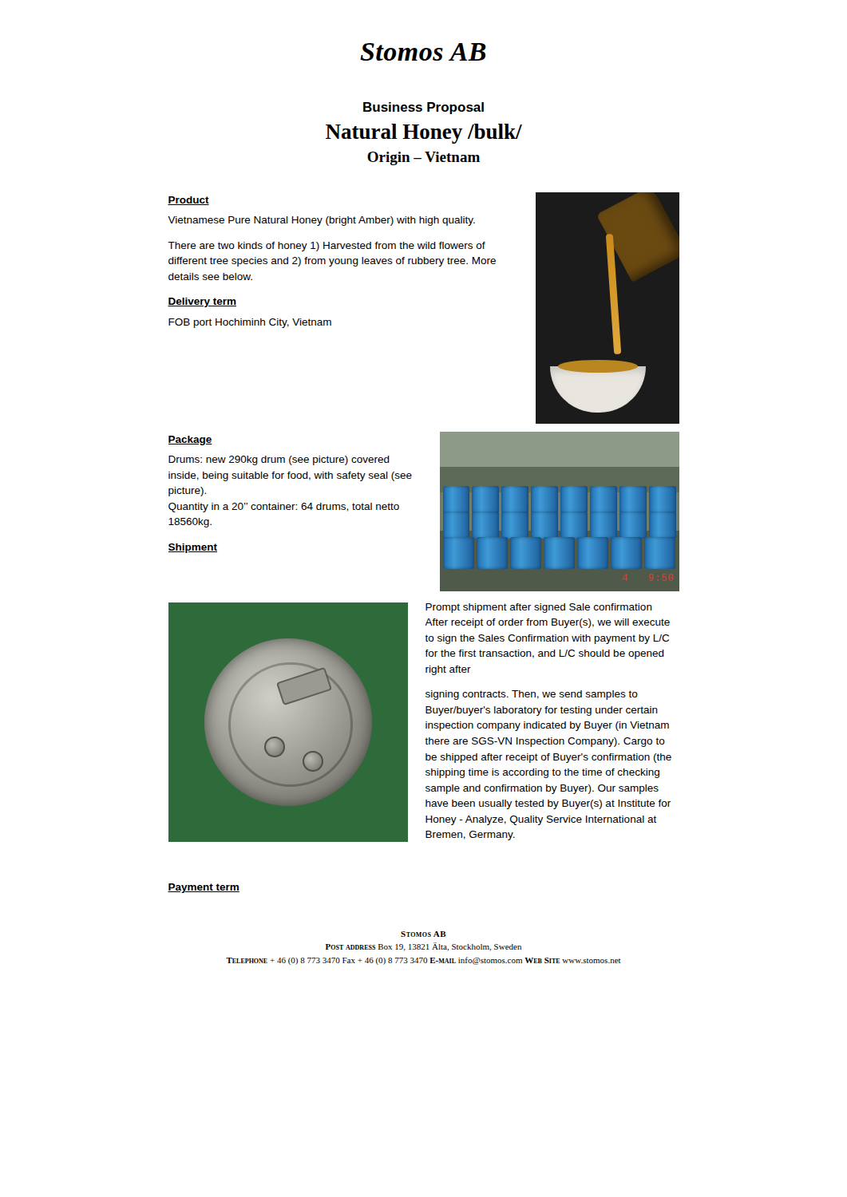Stomos AB
Business Proposal
Natural Honey /bulk/
Origin – Vietnam
Product
Vietnamese Pure Natural Honey (bright Amber) with high quality.
There are two kinds of honey 1) Harvested from the wild flowers of different tree species and 2) from young leaves of rubbery tree. More details see below.
Delivery term
FOB port Hochiminh City, Vietnam
4 9:50
Package
Drums: new 290kg drum (see picture) covered inside, being suitable for food, with safety seal (see picture).
Quantity in a 20’’ container: 64 drums, total netto 18560kg.
Shipment
Prompt shipment after signed Sale confirmation
After receipt of order from Buyer(s), we will execute to sign the Sales Confirmation with payment by L/C for the first transaction, and L/C should be opened right after
signing contracts. Then, we send samples to Buyer/buyer's laboratory for testing under certain inspection company indicated by Buyer (in Vietnam there are SGS-VN Inspection Company). Cargo to be shipped after receipt of Buyer's confirmation (the shipping time is according to the time of checking sample and confirmation by Buyer). Our samples have been usually tested by Buyer(s) at Institute for Honey - Analyze, Quality Service International at Bremen, Germany.
Payment term
Stomos AB
Post address Box 19, 13821 Älta, Stockholm, Sweden
Telephone + 46 (0) 8 773 3470 Fax + 46 (0) 8 773 3470 E-mail info@stomos.com Web Site www.stomos.net